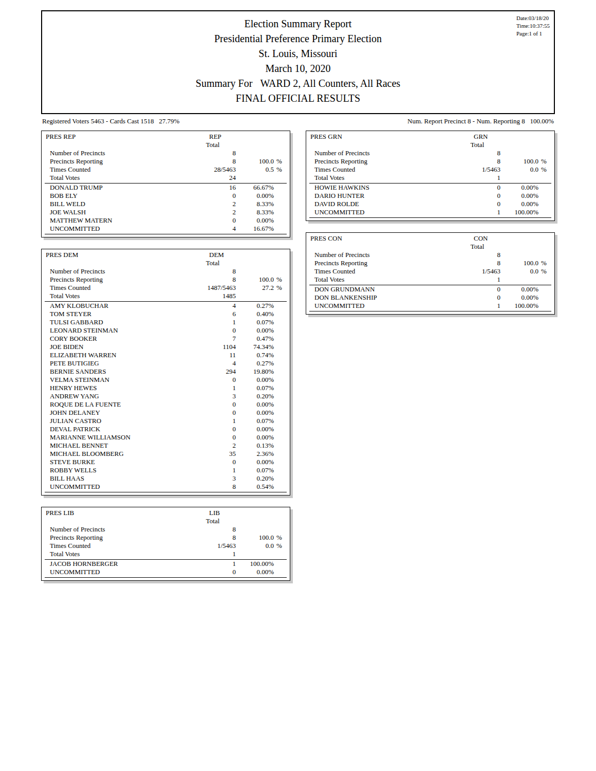Date:03/18/20
Time:10:37:55
Page:1 of 1
Election Summary Report Presidential Preference Primary Election St. Louis, Missouri March 10, 2020 Summary For WARD 2, All Counters, All Races FINAL OFFICIAL RESULTS
Registered Voters 5463 - Cards Cast 1518 27.79%
Num. Report Precinct 8 - Num. Reporting 8 100.00%
| PRES REP | REP |
| | Total | | |
| Number of Precincts | 8 | | |
| Precincts Reporting | 8 | 100.0 | % |
| Times Counted | 28/5463 | 0.5 | % |
| Total Votes | 24 | | |
| DONALD TRUMP | 16 | 66.67% | |
| BOB ELY | 0 | 0.00% | |
| BILL WELD | 2 | 8.33% | |
| JOE WALSH | 2 | 8.33% | |
| MATTHEW MATERN | 0 | 0.00% | |
| UNCOMMITTED | 4 | 16.67% | |
| PRES DEM | DEM |
| | Total | | |
| Number of Precincts | 8 | | |
| Precincts Reporting | 8 | 100.0 | % |
| Times Counted | 1487/5463 | 27.2 | % |
| Total Votes | 1485 | | |
| AMY KLOBUCHAR | 4 | 0.27% | |
| TOM STEYER | 6 | 0.40% | |
| TULSI GABBARD | 1 | 0.07% | |
| LEONARD STEINMAN | 0 | 0.00% | |
| CORY BOOKER | 7 | 0.47% | |
| JOE BIDEN | 1104 | 74.34% | |
| ELIZABETH WARREN | 11 | 0.74% | |
| PETE BUTIGIEG | 4 | 0.27% | |
| BERNIE SANDERS | 294 | 19.80% | |
| VELMA STEINMAN | 0 | 0.00% | |
| HENRY HEWES | 1 | 0.07% | |
| ANDREW YANG | 3 | 0.20% | |
| ROQUE DE LA FUENTE | 0 | 0.00% | |
| JOHN DELANEY | 0 | 0.00% | |
| JULIAN CASTRO | 1 | 0.07% | |
| DEVAL PATRICK | 0 | 0.00% | |
| MARIANNE WILLIAMSON | 0 | 0.00% | |
| MICHAEL BENNET | 2 | 0.13% | |
| MICHAEL BLOOMBERG | 35 | 2.36% | |
| STEVE BURKE | 0 | 0.00% | |
| ROBBY WELLS | 1 | 0.07% | |
| BILL HAAS | 3 | 0.20% | |
| UNCOMMITTED | 8 | 0.54% | |
| PRES LIB | LIB |
| | Total | | |
| Number of Precincts | 8 | | |
| Precincts Reporting | 8 | 100.0 | % |
| Times Counted | 1/5463 | 0.0 | % |
| Total Votes | 1 | | |
| JACOB HORNBERGER | 1 | 100.00% | |
| UNCOMMITTED | 0 | 0.00% | |
| PRES GRN | GRN |
| | Total | | |
| Number of Precincts | 8 | | |
| Precincts Reporting | 8 | 100.0 | % |
| Times Counted | 1/5463 | 0.0 | % |
| Total Votes | 1 | | |
| HOWIE HAWKINS | 0 | 0.00% | |
| DARIO HUNTER | 0 | 0.00% | |
| DAVID ROLDE | 0 | 0.00% | |
| UNCOMMITTED | 1 | 100.00% | |
| PRES CON | CON |
| | Total | | |
| Number of Precincts | 8 | | |
| Precincts Reporting | 8 | 100.0 | % |
| Times Counted | 1/5463 | 0.0 | % |
| Total Votes | 1 | | |
| DON GRUNDMANN | 0 | 0.00% | |
| DON BLANKENSHIP | 0 | 0.00% | |
| UNCOMMITTED | 1 | 100.00% | |